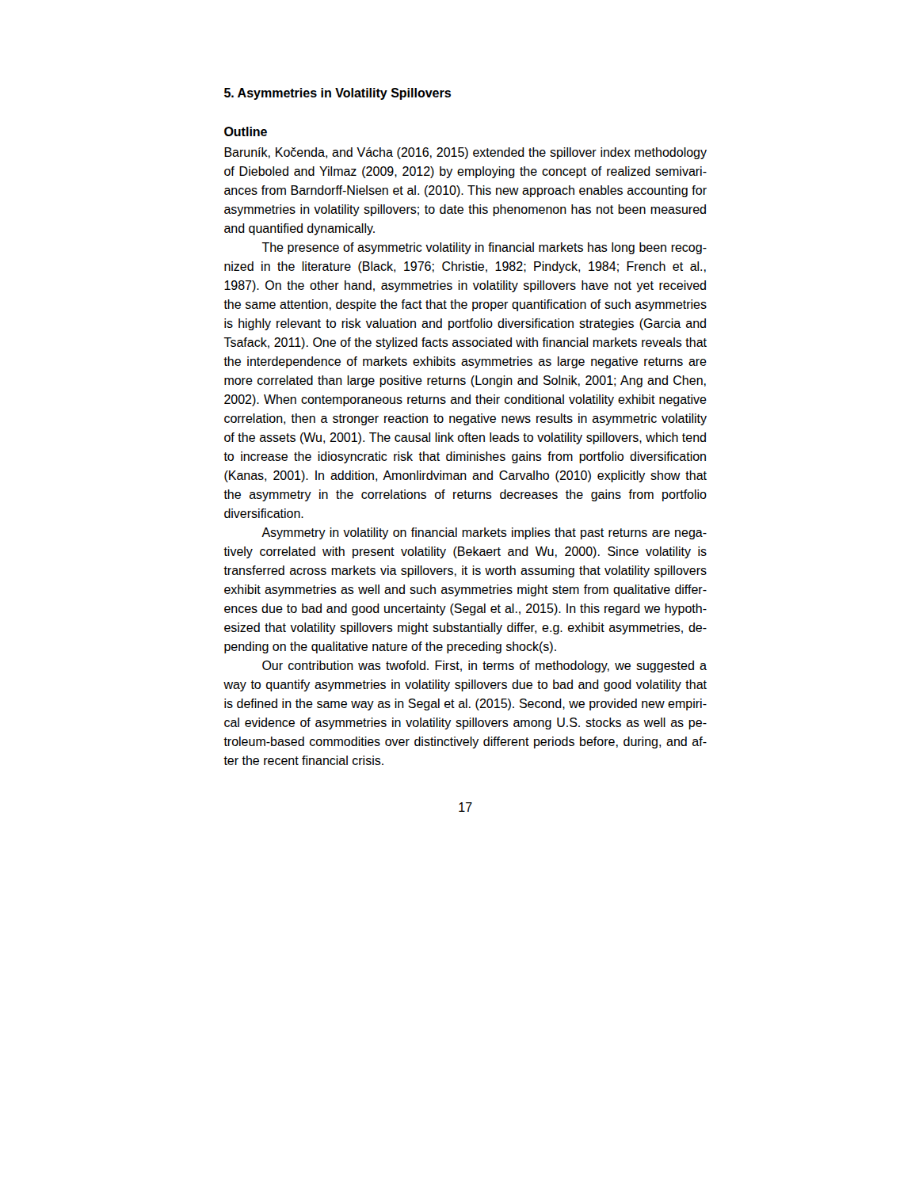5. Asymmetries in Volatility Spillovers
Outline
Baruník, Kočenda, and Vácha (2016, 2015) extended the spillover index methodology of Dieboled and Yilmaz (2009, 2012) by employing the concept of realized semivariances from Barndorff-Nielsen et al. (2010). This new approach enables accounting for asymmetries in volatility spillovers; to date this phenomenon has not been measured and quantified dynamically.
The presence of asymmetric volatility in financial markets has long been recognized in the literature (Black, 1976; Christie, 1982; Pindyck, 1984; French et al., 1987). On the other hand, asymmetries in volatility spillovers have not yet received the same attention, despite the fact that the proper quantification of such asymmetries is highly relevant to risk valuation and portfolio diversification strategies (Garcia and Tsafack, 2011). One of the stylized facts associated with financial markets reveals that the interdependence of markets exhibits asymmetries as large negative returns are more correlated than large positive returns (Longin and Solnik, 2001; Ang and Chen, 2002). When contemporaneous returns and their conditional volatility exhibit negative correlation, then a stronger reaction to negative news results in asymmetric volatility of the assets (Wu, 2001). The causal link often leads to volatility spillovers, which tend to increase the idiosyncratic risk that diminishes gains from portfolio diversification (Kanas, 2001). In addition, Amonlirdviman and Carvalho (2010) explicitly show that the asymmetry in the correlations of returns decreases the gains from portfolio diversification.
Asymmetry in volatility on financial markets implies that past returns are negatively correlated with present volatility (Bekaert and Wu, 2000). Since volatility is transferred across markets via spillovers, it is worth assuming that volatility spillovers exhibit asymmetries as well and such asymmetries might stem from qualitative differences due to bad and good uncertainty (Segal et al., 2015). In this regard we hypothesized that volatility spillovers might substantially differ, e.g. exhibit asymmetries, depending on the qualitative nature of the preceding shock(s).
Our contribution was twofold. First, in terms of methodology, we suggested a way to quantify asymmetries in volatility spillovers due to bad and good volatility that is defined in the same way as in Segal et al. (2015). Second, we provided new empirical evidence of asymmetries in volatility spillovers among U.S. stocks as well as petroleum-based commodities over distinctively different periods before, during, and after the recent financial crisis.
17